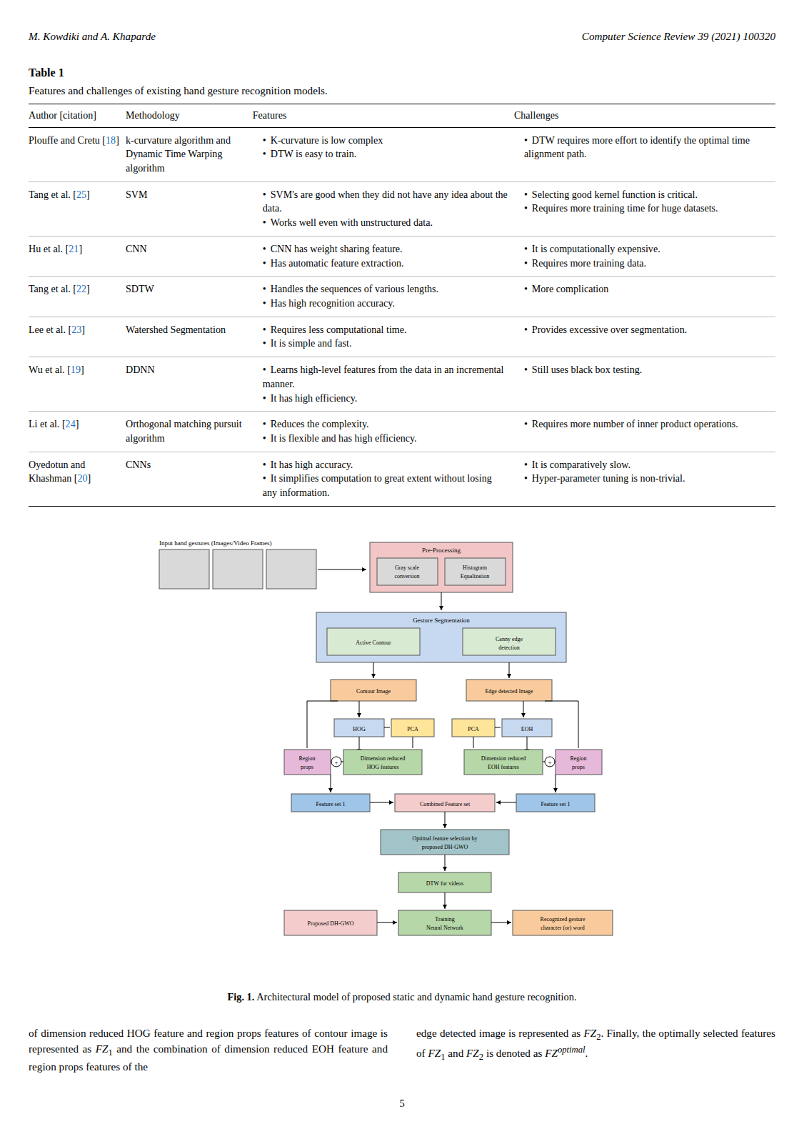M. Kowdiki and A. Khaparde
Computer Science Review 39 (2021) 100320
Table 1
Features and challenges of existing hand gesture recognition models.
| Author [citation] | Methodology | Features | Challenges |
| --- | --- | --- | --- |
| Plouffe and Cretu [ 18 ] | k-curvature algorithm and Dynamic Time Warping algorithm | K-curvature is low complex DTW is easy to train. | DTW requires more effort to identify the optimal time alignment path. |
| Tang et al. [ 25 ] | SVM | SVM's are good when they did not have any idea about the data. Works well even with unstructured data. | Selecting good kernel function is critical. Requires more training time for huge datasets. |
| Hu et al. [ 21 ] | CNN | CNN has weight sharing feature. Has automatic feature extraction. | It is computationally expensive. Requires more training data. |
| Tang et al. [ 22 ] | SDTW | Handles the sequences of various lengths. Has high recognition accuracy. | More complication |
| Lee et al. [ 23 ] | Watershed Segmentation | Requires less computational time. It is simple and fast. | Provides excessive over segmentation. |
| Wu et al. [ 19 ] | DDNN | Learns high-level features from the data in an incremental manner. It has high efficiency. | Still uses black box testing. |
| Li et al. [ 24 ] | Orthogonal matching pursuit algorithm | Reduces the complexity. It is flexible and has high efficiency. | Requires more number of inner product operations. |
| Oyedotun and Khashman [ 20 ] | CNNs | It has high accuracy. It simplifies computation to great extent without losing any information. | It is comparatively slow. Hyper-parameter tuning is non-trivial. |
Input hand gestures (Images/Video Frames) Pre-Processing Gray scale conversion Histogram Equalization Gesture Segmentation Active Contour Canny edge detection Contour Image Edge detected Image HOG PCA PCA EOH Region props Region props + + Dimension reduced HOG features Dimension reduced EOH features Feature set 1 Feature set 1 Combined Feature set Optimal feature selection by proposed DH-GWO DTW for videos Proposed DH-GWO Training Neural Network Recognized gesture character (or) word
Fig. 1. Architectural model of proposed static and dynamic hand gesture recognition.
of dimension reduced HOG feature and region props features of contour image is represented as FZ1 and the combination of dimension reduced EOH feature and region props features of the
edge detected image is represented as FZ2. Finally, the optimally selected features of FZ1 and FZ2 is denoted as FZoptimal.
5